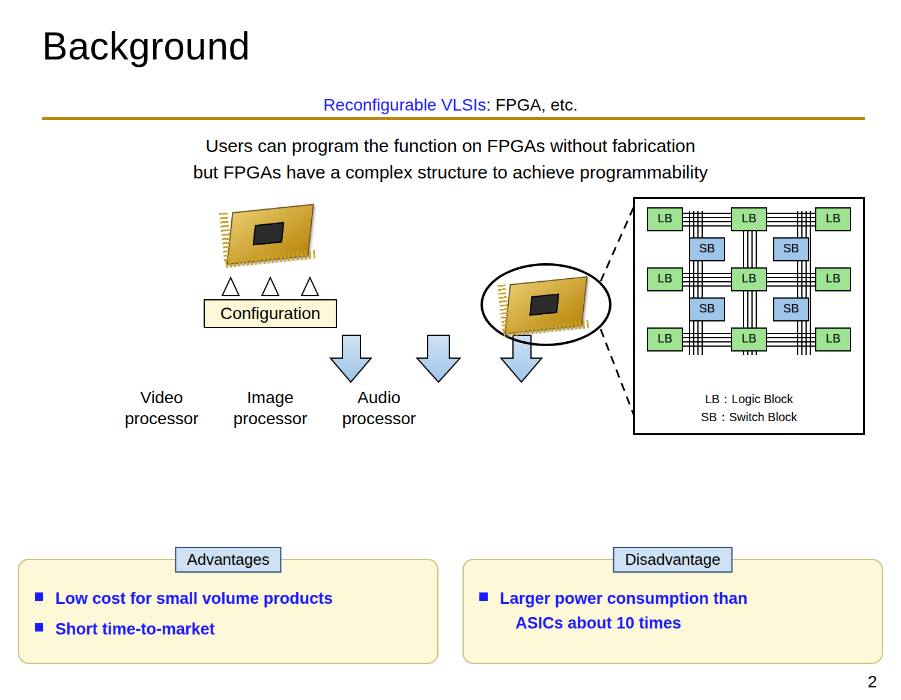Background
Reconfigurable VLSIs: FPGA, etc.
Users can program the function on FPGAs without fabrication
but FPGAs have a complex structure to achieve programmability
Configuration
Video
processor
Image
processor
Audio
processor
LB
LB
LB
LB
LB
LB
LB
LB
LB
SB
SB
SB
SB
LB：Logic Block
SB：Switch Block
Advantages
Low cost for small volume products
Short time-to-market
Disadvantage
Larger power consumption thanASICs about 10 times
2